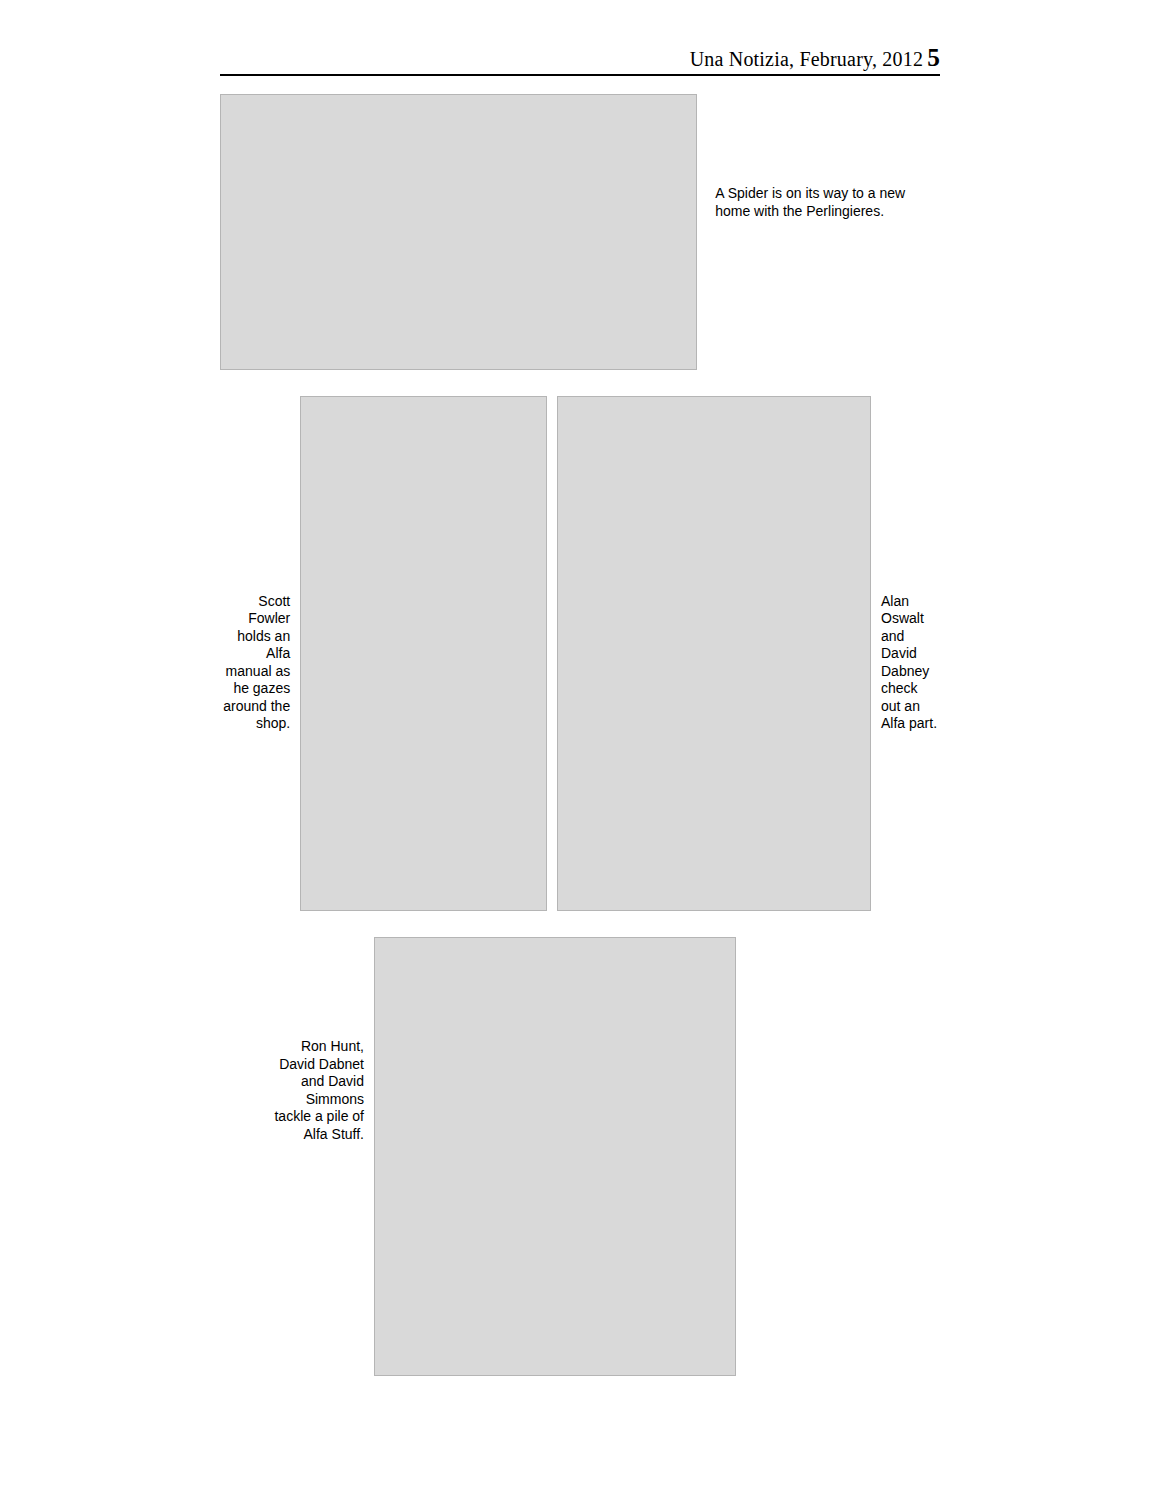Una Notizia, February, 20125
A Spider is on its way to a new home with the Perlingieres.
Scott Fowler holds an Alfa manual as he gazes around the shop.
Alan Oswalt and David Dabney check out an Alfa part.
Ron Hunt, David Dabnet and David Simmons tackle a pile of Alfa Stuff.